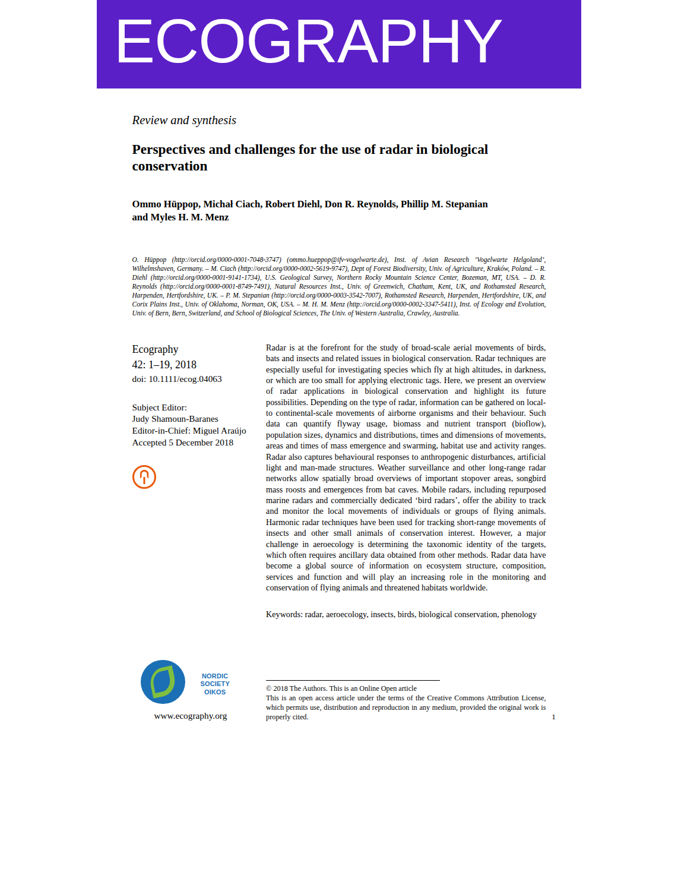ECOGRAPHY
Review and synthesis
Perspectives and challenges for the use of radar in biological conservation
Ommo Hüppop, Michał Ciach, Robert Diehl, Don R. Reynolds, Phillip M. Stepanian
and Myles H. M. Menz
O. Hüppop (http://orcid.org/0000-0001-7048-3747) (ommo.hueppop@ifv-vogelwarte.de), Inst. of Avian Research ‘Vogelwarte Helgoland’, Wilhelmshaven, Germany. – M. Ciach (http://orcid.org/0000-0002-5619-9747), Dept of Forest Biodiversity, Univ. of Agriculture, Kraków, Poland. – R. Diehl (http://orcid.org/0000-0001-9141-1734), U.S. Geological Survey, Northern Rocky Mountain Science Center, Bozeman, MT, USA. – D. R. Reynolds (http://orcid.org/0000-0001-8749-7491), Natural Resources Inst., Univ. of Greenwich, Chatham, Kent, UK, and Rothamsted Research, Harpenden, Hertfordshire, UK. – P. M. Stepanian (http://orcid.org/0000-0003-3542-7007), Rothamsted Research, Harpenden, Hertfordshire, UK, and Corix Plains Inst., Univ. of Oklahoma, Norman, OK, USA. – M. H. M. Menz (http://orcid.org/0000-0002-3347-5411), Inst. of Ecology and Evolution, Univ. of Bern, Bern, Switzerland, and School of Biological Sciences, The Univ. of Western Australia, Crawley, Australia.
Ecography
42: 1–19, 2018
doi: 10.1111/ecog.04063
Subject Editor:
Judy Shamoun-Baranes
Editor-in-Chief: Miguel Araújo
Accepted 5 December 2018
Radar is at the forefront for the study of broad-scale aerial movements of birds, bats and insects and related issues in biological conservation. Radar techniques are especially useful for investigating species which fly at high altitudes, in darkness, or which are too small for applying electronic tags. Here, we present an overview of radar applications in biological conservation and highlight its future possibilities. Depending on the type of radar, information can be gathered on local- to continental-scale movements of airborne organisms and their behaviour. Such data can quantify flyway usage, biomass and nutrient transport (bioflow), population sizes, dynamics and distributions, times and dimensions of movements, areas and times of mass emergence and swarming, habitat use and activity ranges. Radar also captures behavioural responses to anthropogenic disturbances, artificial light and man-made structures. Weather surveillance and other long-range radar networks allow spatially broad overviews of important stopover areas, songbird mass roosts and emergences from bat caves. Mobile radars, including repurposed marine radars and commercially dedicated ‘bird radars’, offer the ability to track and monitor the local movements of individuals or groups of flying animals. Harmonic radar techniques have been used for tracking short-range movements of insects and other small animals of conservation interest. However, a major challenge in aeroecology is determining the taxonomic identity of the targets, which often requires ancillary data obtained from other methods. Radar data have become a global source of information on ecosystem structure, composition, services and function and will play an increasing role in the monitoring and conservation of flying animals and threatened habitats worldwide.
Keywords: radar, aeroecology, insects, birds, biological conservation, phenology
NORDIC SOCIETY OIKOS
www.ecography.org
© 2018 The Authors. This is an Online Open article
This is an open access article under the terms of the Creative Commons Attribution License, which permits use, distribution and reproduction in any medium, provided the original work is properly cited.
1